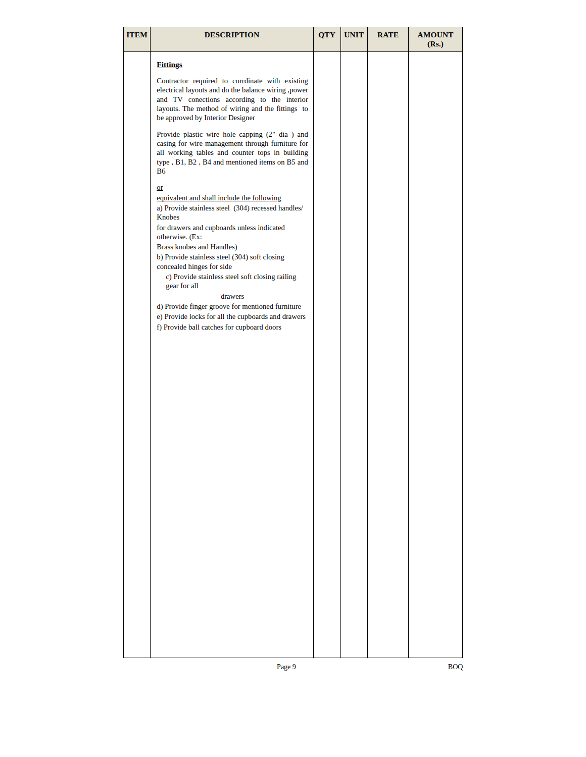| ITEM | DESCRIPTION | QTY | UNIT | RATE | AMOUNT (Rs.) |
| --- | --- | --- | --- | --- | --- |
| | Fittings Contractor required to corrdinate with existing electrical layouts and do the balance wiring ,power and TV conections according to the interior layouts. The method of wiring and the fittings to be approved by Interior Designer Provide plastic wire hole capping (2" dia ) and casing for wire management through furniture for all working tables and counter tops in building type , B1, B2 , B4 and mentioned items on B5 and B6 or equivalent and shall include the following a) Provide stainless steel (304) recessed handles/ Knobes for drawers and cupboards unless indicated otherwise. (Ex: Brass knobes and Handles) b) Provide stainless steel (304) soft closing concealed hinges for side c) Provide stainless steel soft closing railing gear for all drawers d) Provide finger groove for mentioned furniture e) Provide locks for all the cupboards and drawers f) Provide ball catches for cupboard doors | | | | |
Page 9
BOQ